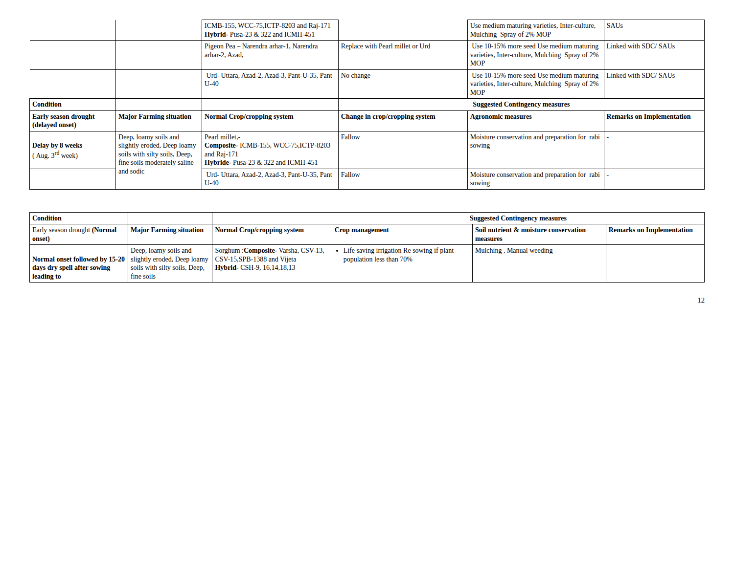| | | ICMB-155, WCC-75,ICTP-8203 and Raj-171 Hybrid- Pusa-23 & 322 and ICMH-451 | | Use medium maturing varieties, Inter-culture, Mulching Spray of 2% MOP | SAUs |
| | | Pigeon Pea – Narendra arhar-1, Narendra arhar-2, Azad, | Replace with Pearl millet or Urd | Use 10-15% more seed Use medium maturing varieties, Inter-culture, Mulching Spray of 2% MOP | Linked with SDC/ SAUs |
| | | Urd- Uttara, Azad-2, Azad-3, Pant-U-35, Pant U-40 | No change | Use 10-15% more seed Use medium maturing varieties, Inter-culture, Mulching Spray of 2% MOP | Linked with SDC/ SAUs |
| Condition | | | Suggested Contingency measures |
| Early season drought (delayed onset) | Major Farming situation | Normal Crop/cropping system | Change in crop/cropping system | Agronomic measures | Remarks on Implementation |
| Delay by 8 weeks ( Aug. 3 rd week) | Deep, loamy soils and slightly eroded, Deep loamy soils with silty soils, Deep, fine soils moderately saline and sodic | Pearl millet,- Composite- ICMB-155, WCC-75,ICTP-8203 and Raj-171 Hybride- Pusa-23 & 322 and ICMH-451 | Fallow | Moisture conservation and preparation for rabi sowing | - |
| | Urd- Uttara, Azad-2, Azad-3, Pant-U-35, Pant U-40 | Fallow | Moisture conservation and preparation for rabi sowing | - |
| Condition | | | Suggested Contingency measures |
| Early season drought (Normal onset) | Major Farming situation | Normal Crop/cropping system | Crop management | Soil nutrient & moisture conservation measures | Remarks on Implementation |
| Normal onset followed by 15-20 days dry spell after sowing leading to | Deep, loamy soils and slightly eroded, Deep loamy soils with silty soils, Deep, fine soils | Sorghum : Composite- Varsha, CSV-13, CSV-15,SPB-1388 and Vijeta Hybrid- CSH-9, 16,14,18,13 | Life saving irrigation Re sowing if plant population less than 70% | Mulching , Manual weeding | |
12